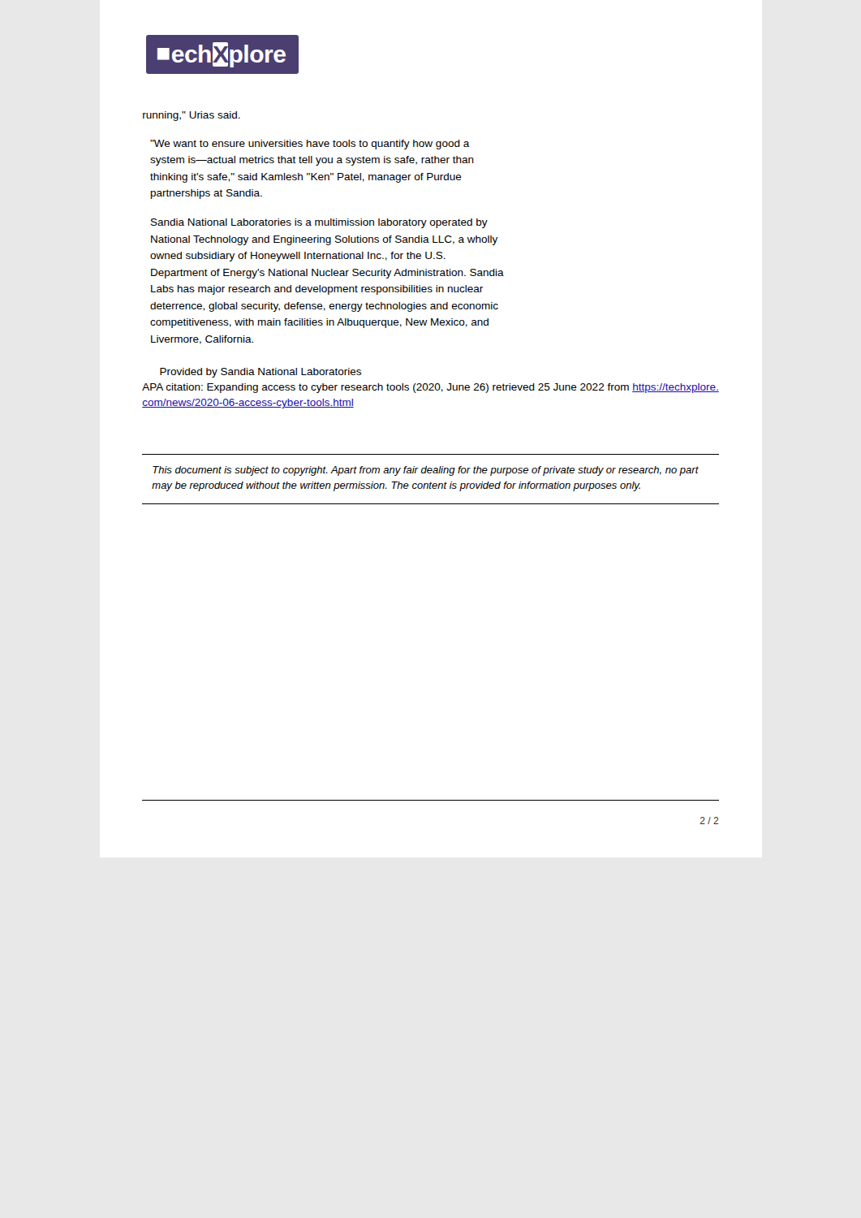■echXplore
running," Urias said.
"We want to ensure universities have tools to quantify how good a system is—actual metrics that tell you a system is safe, rather than thinking it's safe," said Kamlesh "Ken" Patel, manager of Purdue partnerships at Sandia.
Sandia National Laboratories is a multimission laboratory operated by National Technology and Engineering Solutions of Sandia LLC, a wholly owned subsidiary of Honeywell International Inc., for the U.S. Department of Energy's National Nuclear Security Administration. Sandia Labs has major research and development responsibilities in nuclear deterrence, global security, defense, energy technologies and economic competitiveness, with main facilities in Albuquerque, New Mexico, and Livermore, California.
Provided by Sandia National Laboratories
APA citation: Expanding access to cyber research tools (2020, June 26) retrieved 25 June 2022 from https://techxplore.com/news/2020-06-access-cyber-tools.html
This document is subject to copyright. Apart from any fair dealing for the purpose of private study or research, no part may be reproduced without the written permission. The content is provided for information purposes only.
2 / 2